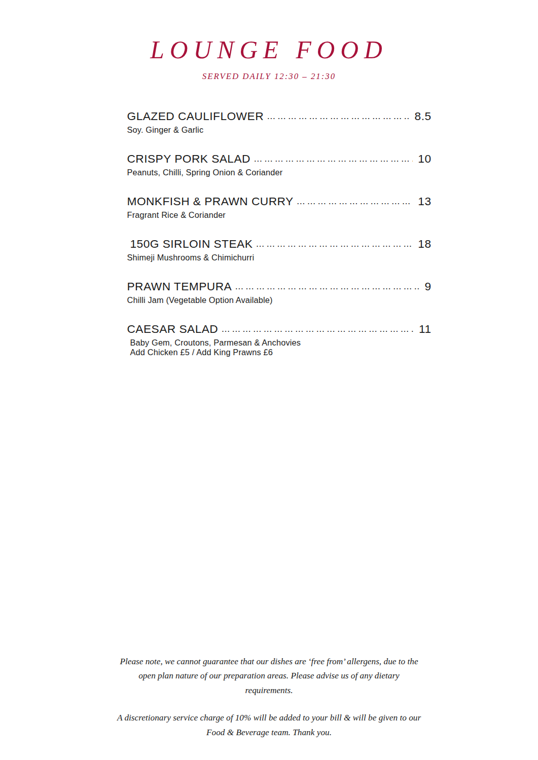Lounge Food
Served Daily 12:30 – 21:30
Glazed Cauliflower ………………………………………………………………………………………………………… 8.5
Soy. Ginger & Garlic
Crispy Pork Salad ………………………………………………………………………………………………………… 10
Peanuts, Chilli, Spring Onion & Coriander
Monkfish & Prawn Curry ………………………………………………………………………………………………………… 13
Fragrant Rice & Coriander
150G Sirloin Steak ………………………………………………………………………………………………………… 18
Shimeji Mushrooms & Chimichurri
Prawn Tempura ………………………………………………………………………………………………………… 9
Chilli Jam (Vegetable Option Available)
Caesar Salad ………………………………………………………………………………………………………… 11
Baby Gem, Croutons, Parmesan & Anchovies Add Chicken £5 / Add King Prawns £6
Please note, we cannot guarantee that our dishes are ‘free from’ allergens, due to the open plan nature of our preparation areas. Please advise us of any dietary requirements.
A discretionary service charge of 10% will be added to your bill & will be given to our Food & Beverage team. Thank you.